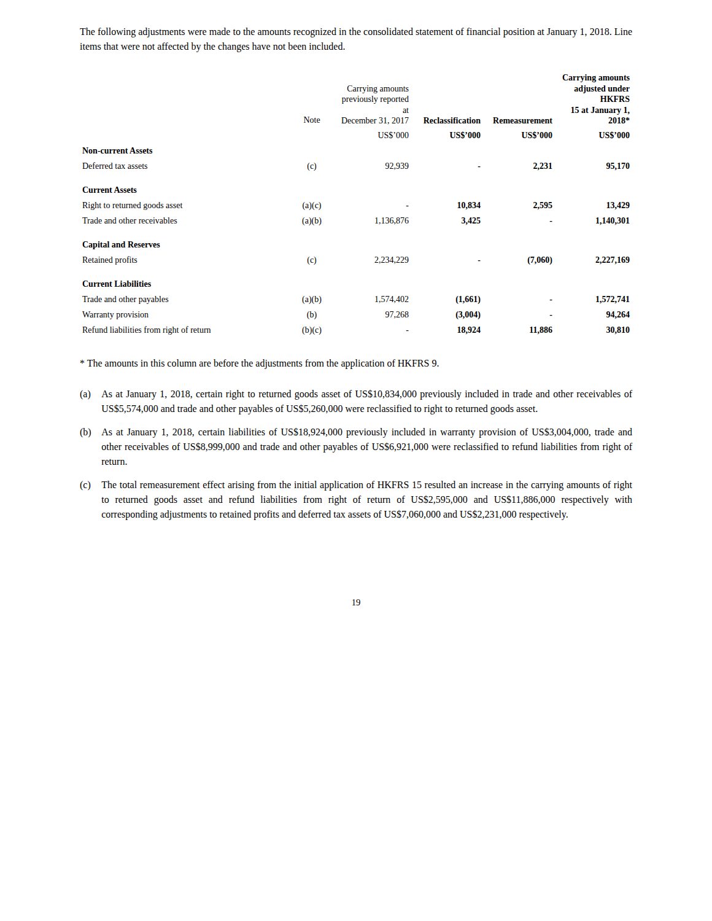The following adjustments were made to the amounts recognized in the consolidated statement of financial position at January 1, 2018. Line items that were not affected by the changes have not been included.
| | Note | Carrying amounts previously reported at December 31, 2017 | Reclassification | Remeasurement | Carrying amounts adjusted under HKFRS 15 at January 1, 2018* |
| --- | --- | --- | --- | --- | --- |
| | | US$’000 | US$’000 | US$’000 | US$’000 |
| Non-current Assets | | | | | |
| Deferred tax assets | (c) | 92,939 | - | 2,231 | 95,170 |
| Current Assets | | | | | |
| Right to returned goods asset | (a)(c) | - | 10,834 | 2,595 | 13,429 |
| Trade and other receivables | (a)(b) | 1,136,876 | 3,425 | - | 1,140,301 |
| Capital and Reserves | | | | | |
| Retained profits | (c) | 2,234,229 | - | (7,060) | 2,227,169 |
| Current Liabilities | | | | | |
| Trade and other payables | (a)(b) | 1,574,402 | (1,661) | - | 1,572,741 |
| Warranty provision | (b) | 97,268 | (3,004) | - | 94,264 |
| Refund liabilities from right of return | (b)(c) | - | 18,924 | 11,886 | 30,810 |
* The amounts in this column are before the adjustments from the application of HKFRS 9.
(a) As at January 1, 2018, certain right to returned goods asset of US$10,834,000 previously included in trade and other receivables of US$5,574,000 and trade and other payables of US$5,260,000 were reclassified to right to returned goods asset.
(b) As at January 1, 2018, certain liabilities of US$18,924,000 previously included in warranty provision of US$3,004,000, trade and other receivables of US$8,999,000 and trade and other payables of US$6,921,000 were reclassified to refund liabilities from right of return.
(c) The total remeasurement effect arising from the initial application of HKFRS 15 resulted an increase in the carrying amounts of right to returned goods asset and refund liabilities from right of return of US$2,595,000 and US$11,886,000 respectively with corresponding adjustments to retained profits and deferred tax assets of US$7,060,000 and US$2,231,000 respectively.
19